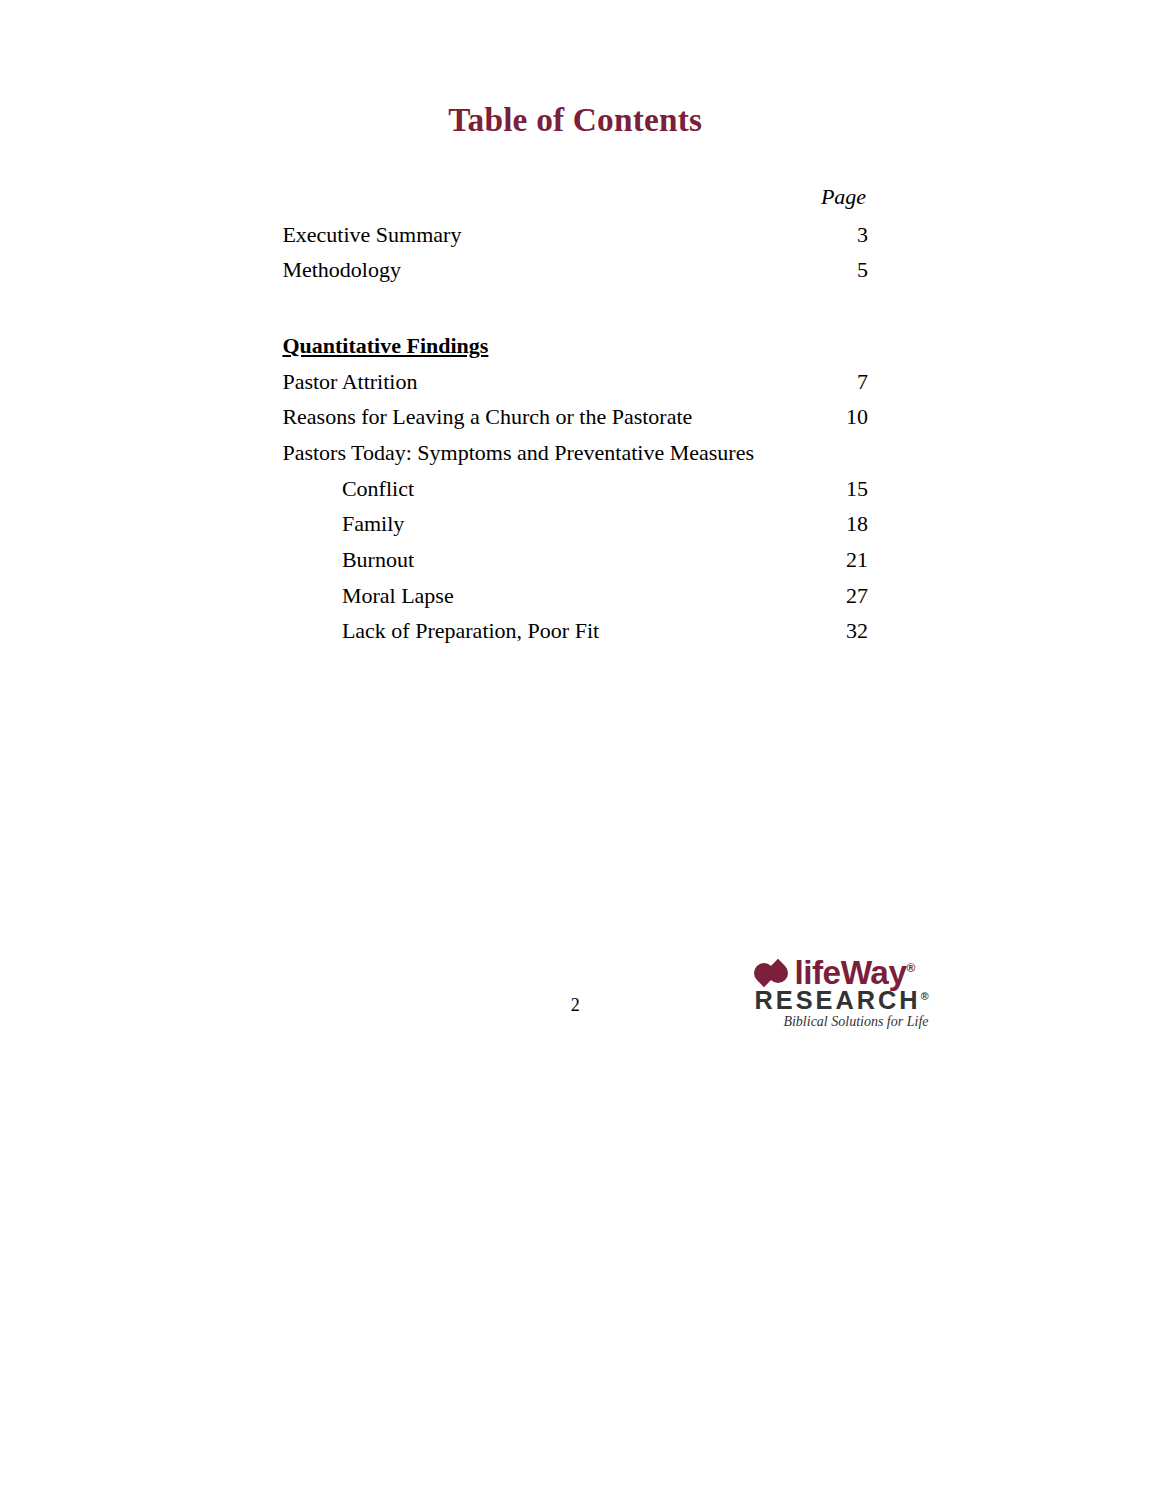Table of Contents
Page
Executive Summary 3
Methodology 5
Quantitative Findings
Pastor Attrition 7
Reasons for Leaving a Church or the Pastorate 10
Pastors Today: Symptoms and Preventative Measures
Conflict 15
Family 18
Burnout 21
Moral Lapse 27
Lack of Preparation, Poor Fit 32
2
lifeWay®
RESEARCH®
Biblical Solutions for Life